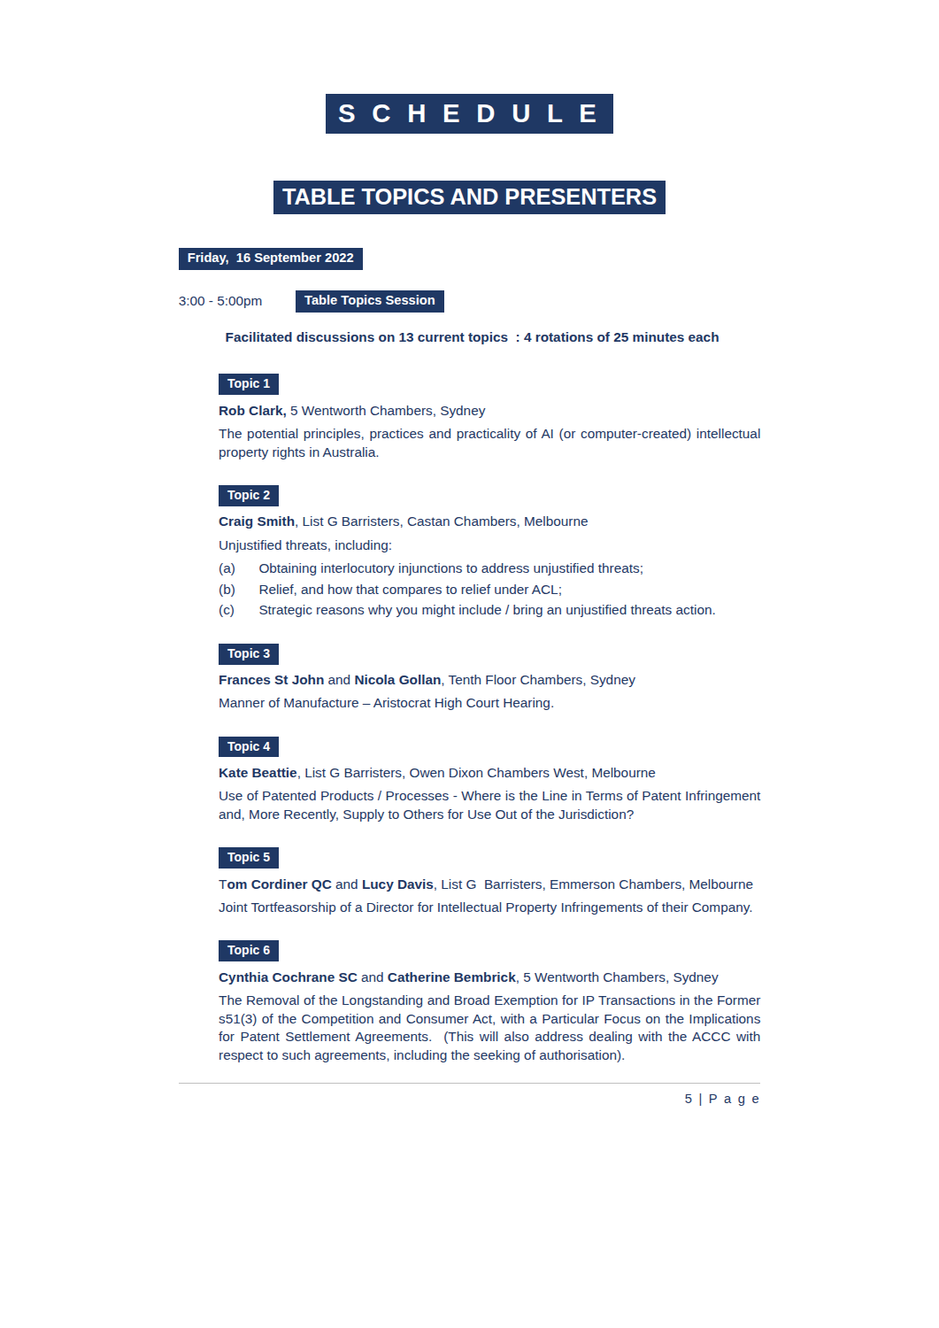S C H E D U L E
TABLE TOPICS AND PRESENTERS
Friday, 16 September 2022
3:00 - 5:00pm
Table Topics Session
Facilitated discussions on 13 current topics : 4 rotations of 25 minutes each
Topic 1
Rob Clark, 5 Wentworth Chambers, Sydney
The potential principles, practices and practicality of AI (or computer-created) intellectual property rights in Australia.
Topic 2
Craig Smith, List G Barristers, Castan Chambers, Melbourne
Unjustified threats, including:
(a) Obtaining interlocutory injunctions to address unjustified threats;
(b) Relief, and how that compares to relief under ACL;
(c) Strategic reasons why you might include / bring an unjustified threats action.
Topic 3
Frances St John and Nicola Gollan, Tenth Floor Chambers, Sydney
Manner of Manufacture – Aristocrat High Court Hearing.
Topic 4
Kate Beattie, List G Barristers, Owen Dixon Chambers West, Melbourne
Use of Patented Products / Processes - Where is the Line in Terms of Patent Infringement and, More Recently, Supply to Others for Use Out of the Jurisdiction?
Topic 5
Tom Cordiner QC and Lucy Davis, List G Barristers, Emmerson Chambers, Melbourne
Joint Tortfeasorship of a Director for Intellectual Property Infringements of their Company.
Topic 6
Cynthia Cochrane SC and Catherine Bembrick, 5 Wentworth Chambers, Sydney
The Removal of the Longstanding and Broad Exemption for IP Transactions in the Former s51(3) of the Competition and Consumer Act, with a Particular Focus on the Implications for Patent Settlement Agreements. (This will also address dealing with the ACCC with respect to such agreements, including the seeking of authorisation).
5 | P a g e